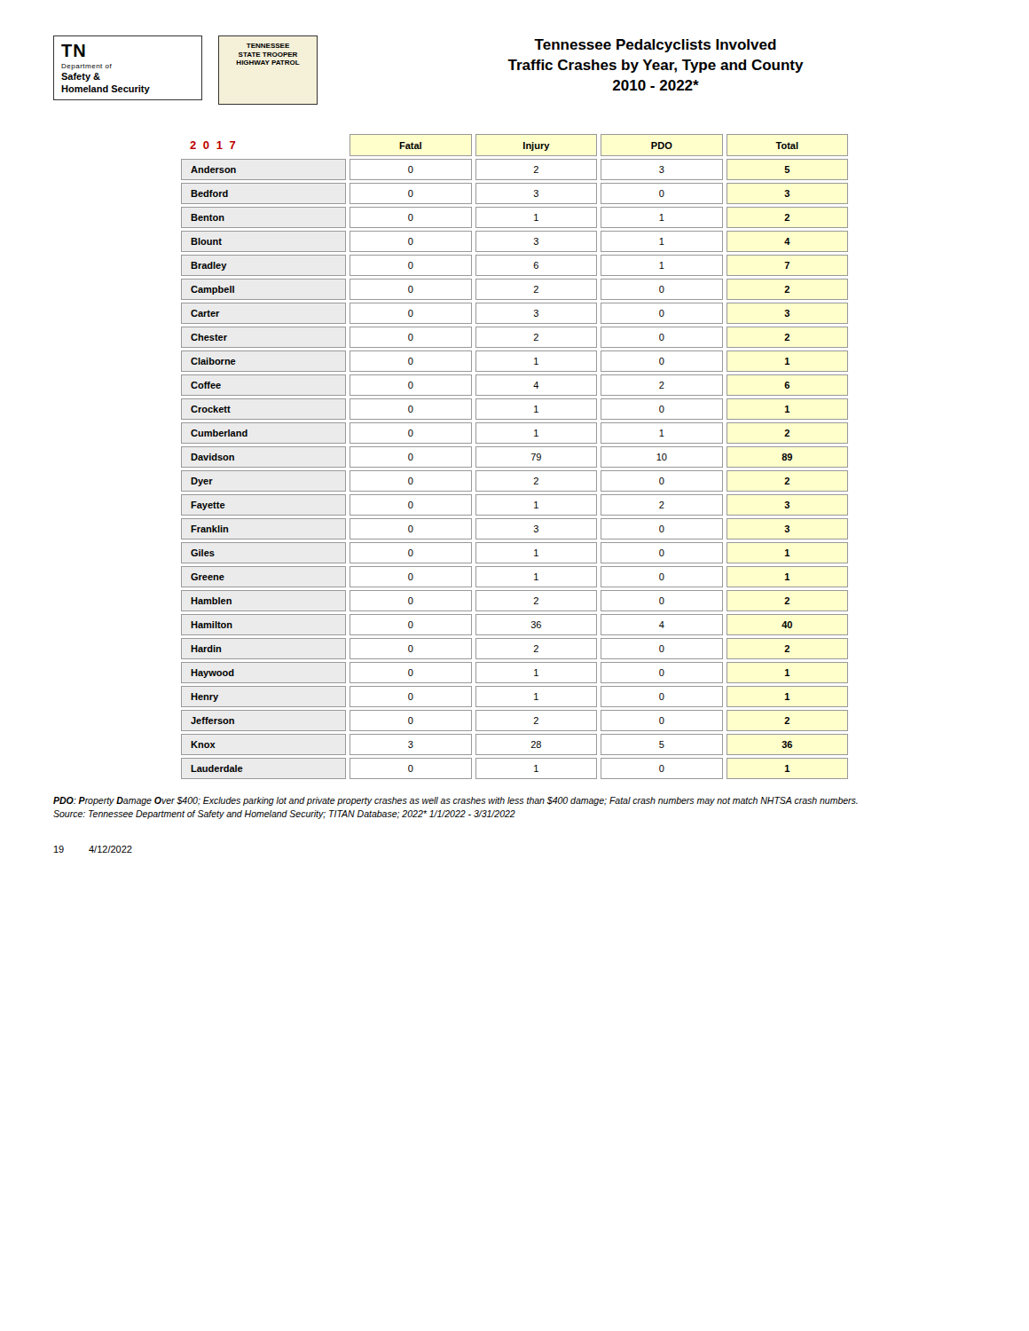TN
Department of
Safety &
Homeland Security
TENNESSEE
STATE TROOPER
HIGHWAY PATROL
Tennessee Pedalcyclists Involved
Traffic Crashes by Year, Type and County
2010 - 2022*
| 2 0 1 7 | Fatal | Injury | PDO | Total |
| --- | --- | --- | --- | --- |
| Anderson | 0 | 2 | 3 | 5 |
| Bedford | 0 | 3 | 0 | 3 |
| Benton | 0 | 1 | 1 | 2 |
| Blount | 0 | 3 | 1 | 4 |
| Bradley | 0 | 6 | 1 | 7 |
| Campbell | 0 | 2 | 0 | 2 |
| Carter | 0 | 3 | 0 | 3 |
| Chester | 0 | 2 | 0 | 2 |
| Claiborne | 0 | 1 | 0 | 1 |
| Coffee | 0 | 4 | 2 | 6 |
| Crockett | 0 | 1 | 0 | 1 |
| Cumberland | 0 | 1 | 1 | 2 |
| Davidson | 0 | 79 | 10 | 89 |
| Dyer | 0 | 2 | 0 | 2 |
| Fayette | 0 | 1 | 2 | 3 |
| Franklin | 0 | 3 | 0 | 3 |
| Giles | 0 | 1 | 0 | 1 |
| Greene | 0 | 1 | 0 | 1 |
| Hamblen | 0 | 2 | 0 | 2 |
| Hamilton | 0 | 36 | 4 | 40 |
| Hardin | 0 | 2 | 0 | 2 |
| Haywood | 0 | 1 | 0 | 1 |
| Henry | 0 | 1 | 0 | 1 |
| Jefferson | 0 | 2 | 0 | 2 |
| Knox | 3 | 28 | 5 | 36 |
| Lauderdale | 0 | 1 | 0 | 1 |
PDO: Property Damage Over $400; Excludes parking lot and private property crashes as well as crashes with less than $400 damage; Fatal crash numbers may not match NHTSA crash numbers.
Source: Tennessee Department of Safety and Homeland Security; TITAN Database; 2022* 1/1/2022 - 3/31/2022
194/12/2022